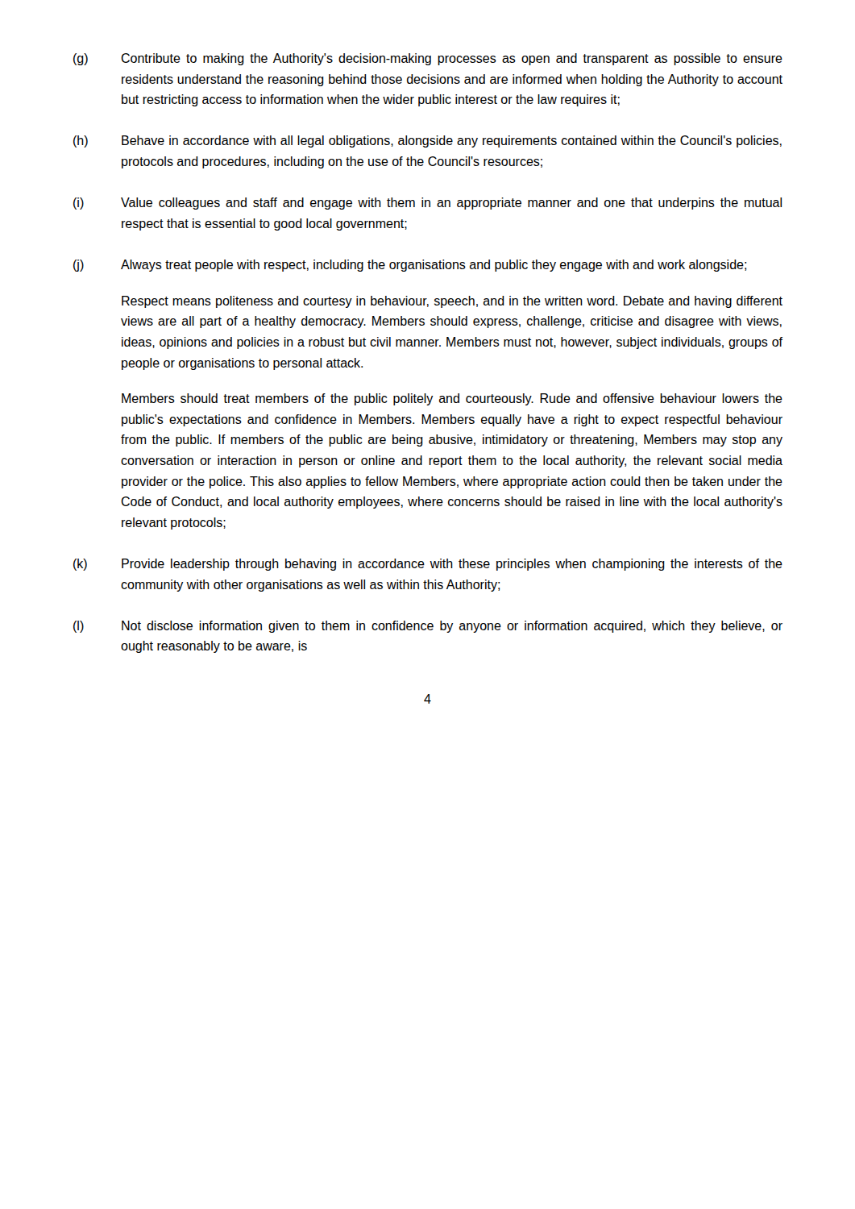(g)
Contribute to making the Authority's decision-making processes as open and transparent as possible to ensure residents understand the reasoning behind those decisions and are informed when holding the Authority to account but restricting access to information when the wider public interest or the law requires it;
(h)
Behave in accordance with all legal obligations, alongside any requirements contained within the Council's policies, protocols and procedures, including on the use of the Council's resources;
(i)
Value colleagues and staff and engage with them in an appropriate manner and one that underpins the mutual respect that is essential to good local government;
(j)
Always treat people with respect, including the organisations and public they engage with and work alongside;
Respect means politeness and courtesy in behaviour, speech, and in the written word. Debate and having different views are all part of a healthy democracy. Members should express, challenge, criticise and disagree with views, ideas, opinions and policies in a robust but civil manner. Members must not, however, subject individuals, groups of people or organisations to personal attack.
Members should treat members of the public politely and courteously. Rude and offensive behaviour lowers the public's expectations and confidence in Members. Members equally have a right to expect respectful behaviour from the public. If members of the public are being abusive, intimidatory or threatening, Members may stop any conversation or interaction in person or online and report them to the local authority, the relevant social media provider or the police. This also applies to fellow Members, where appropriate action could then be taken under the Code of Conduct, and local authority employees, where concerns should be raised in line with the local authority's relevant protocols;
(k)
Provide leadership through behaving in accordance with these principles when championing the interests of the community with other organisations as well as within this Authority;
(l)
Not disclose information given to them in confidence by anyone or information acquired, which they believe, or ought reasonably to be aware, is
4